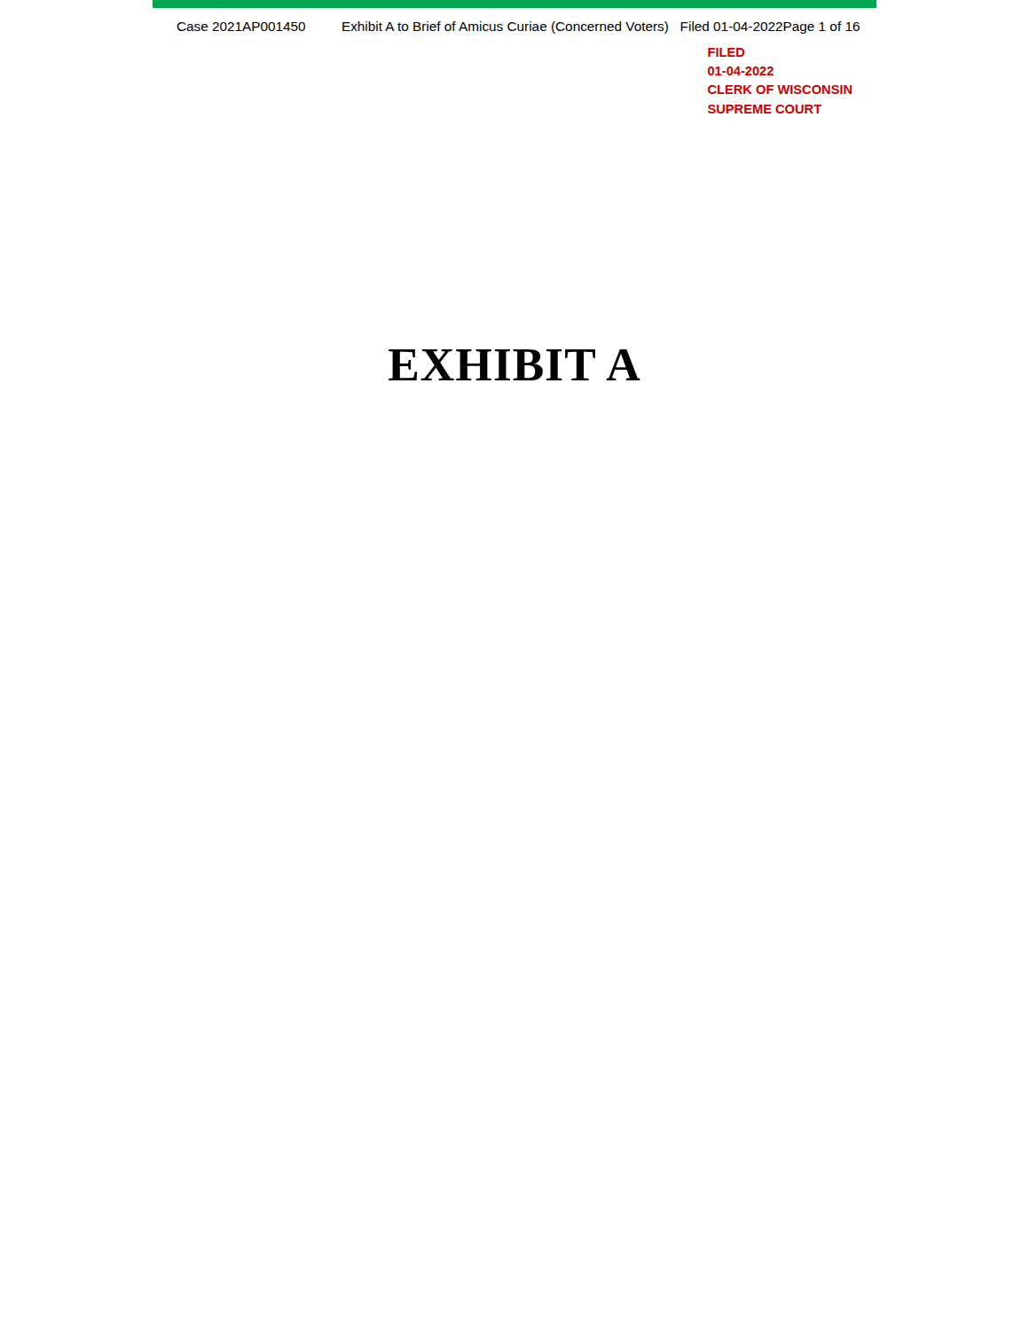Case 2021AP001450 Exhibit A to Brief of Amicus Curiae (Concerned Voters) Filed 01-04-2022
Page 1 of 16
FILED
01-04-2022
CLERK OF WISCONSIN
SUPREME COURT
EXHIBIT A